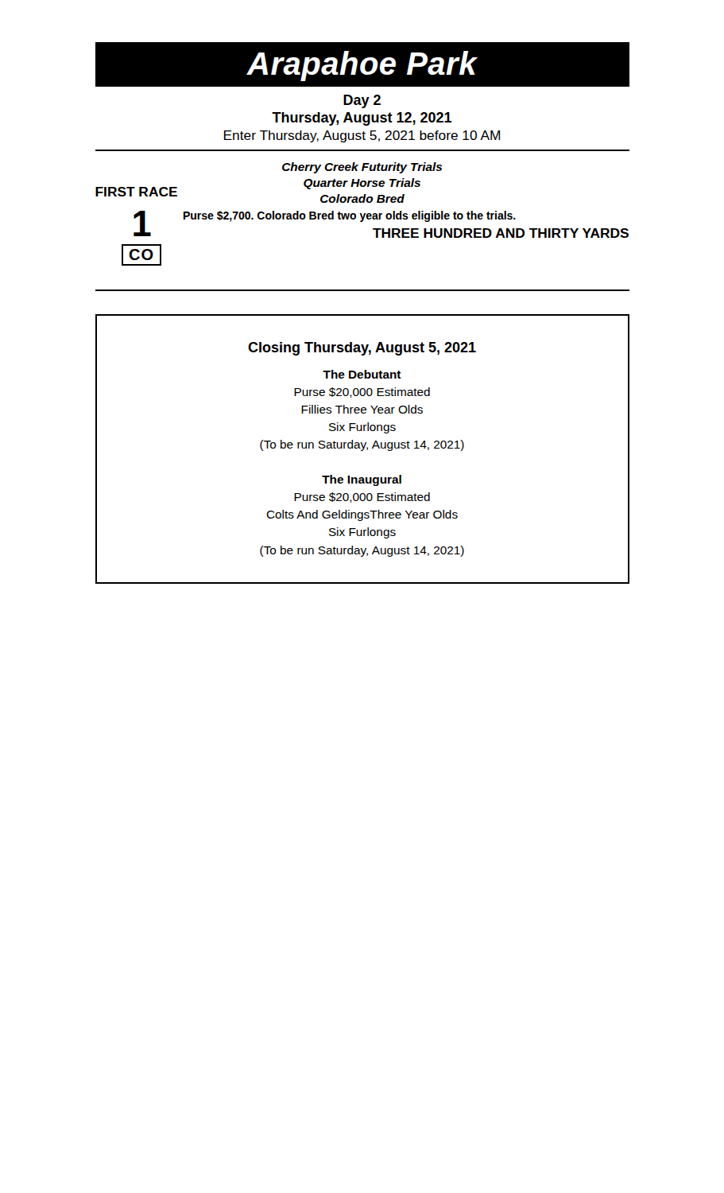Arapahoe Park
Day 2
Thursday, August 12, 2021
Enter Thursday, August 5, 2021 before 10 AM
Cherry Creek Futurity Trials
Quarter Horse Trials
Colorado Bred
FIRST RACE
1
CO
Purse $2,700. Colorado Bred two year olds eligible to the trials.
THREE HUNDRED AND THIRTY YARDS
Closing Thursday, August 5, 2021
The Debutant
Purse $20,000 Estimated
Fillies Three Year Olds
Six Furlongs
(To be run Saturday, August 14, 2021)
The Inaugural
Purse $20,000 Estimated
Colts And GeldingsThree Year Olds
Six Furlongs
(To be run Saturday, August 14, 2021)